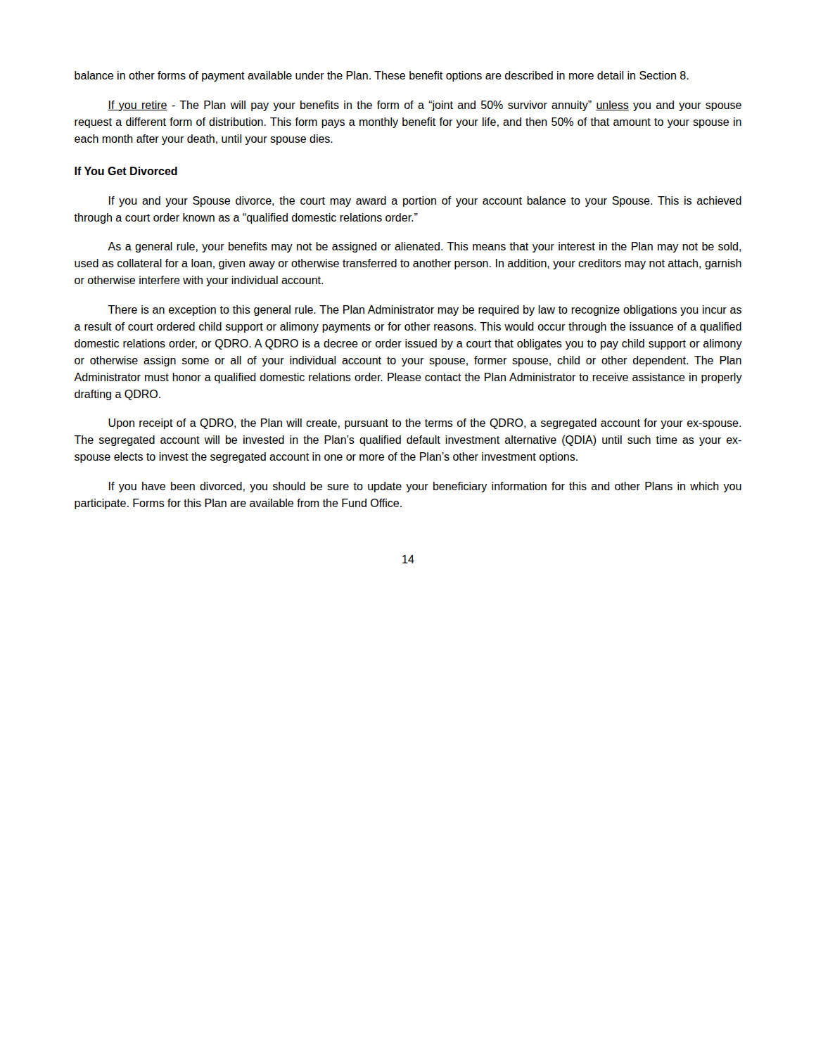balance in other forms of payment available under the Plan. These benefit options are described in more detail in Section 8.
If you retire - The Plan will pay your benefits in the form of a “joint and 50% survivor annuity” unless you and your spouse request a different form of distribution. This form pays a monthly benefit for your life, and then 50% of that amount to your spouse in each month after your death, until your spouse dies.
If You Get Divorced
If you and your Spouse divorce, the court may award a portion of your account balance to your Spouse. This is achieved through a court order known as a “qualified domestic relations order.”
As a general rule, your benefits may not be assigned or alienated. This means that your interest in the Plan may not be sold, used as collateral for a loan, given away or otherwise transferred to another person. In addition, your creditors may not attach, garnish or otherwise interfere with your individual account.
There is an exception to this general rule. The Plan Administrator may be required by law to recognize obligations you incur as a result of court ordered child support or alimony payments or for other reasons. This would occur through the issuance of a qualified domestic relations order, or QDRO. A QDRO is a decree or order issued by a court that obligates you to pay child support or alimony or otherwise assign some or all of your individual account to your spouse, former spouse, child or other dependent. The Plan Administrator must honor a qualified domestic relations order. Please contact the Plan Administrator to receive assistance in properly drafting a QDRO.
Upon receipt of a QDRO, the Plan will create, pursuant to the terms of the QDRO, a segregated account for your ex-spouse. The segregated account will be invested in the Plan’s qualified default investment alternative (QDIA) until such time as your ex-spouse elects to invest the segregated account in one or more of the Plan’s other investment options.
If you have been divorced, you should be sure to update your beneficiary information for this and other Plans in which you participate. Forms for this Plan are available from the Fund Office.
14